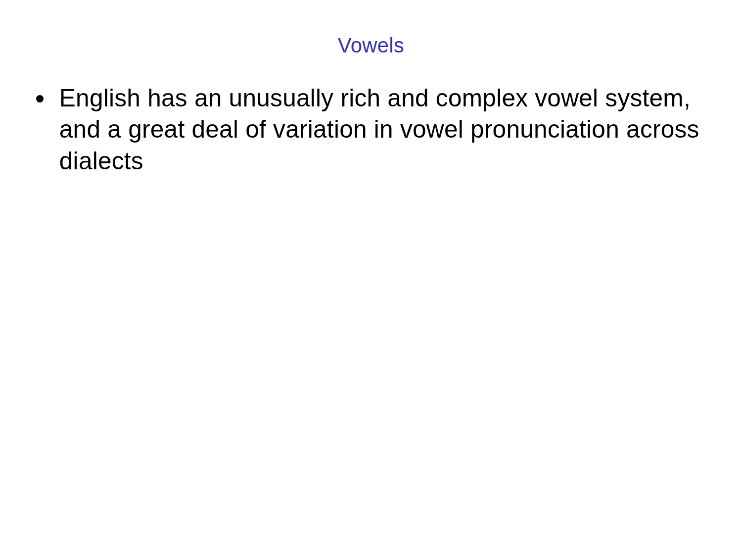Vowels
English has an unusually rich and complex vowel system, and a great deal of variation in vowel pronunciation across dialects